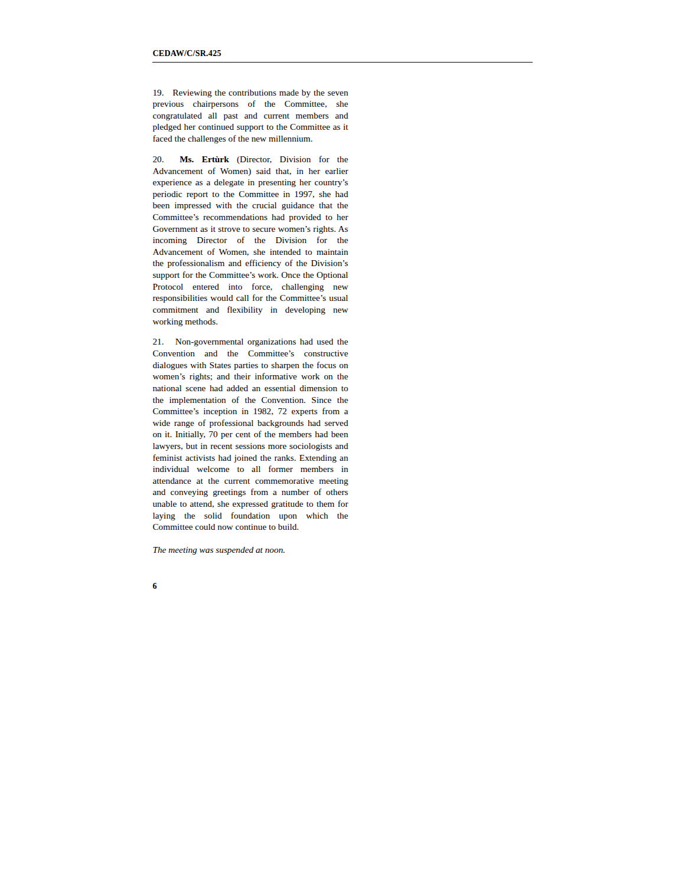CEDAW/C/SR.425
19. Reviewing the contributions made by the seven previous chairpersons of the Committee, she congratulated all past and current members and pledged her continued support to the Committee as it faced the challenges of the new millennium.
20. Ms. Ertùrk (Director, Division for the Advancement of Women) said that, in her earlier experience as a delegate in presenting her country’s periodic report to the Committee in 1997, she had been impressed with the crucial guidance that the Committee’s recommendations had provided to her Government as it strove to secure women’s rights. As incoming Director of the Division for the Advancement of Women, she intended to maintain the professionalism and efficiency of the Division’s support for the Committee’s work. Once the Optional Protocol entered into force, challenging new responsibilities would call for the Committee’s usual commitment and flexibility in developing new working methods.
21. Non-governmental organizations had used the Convention and the Committee’s constructive dialogues with States parties to sharpen the focus on women’s rights; and their informative work on the national scene had added an essential dimension to the implementation of the Convention. Since the Committee’s inception in 1982, 72 experts from a wide range of professional backgrounds had served on it. Initially, 70 per cent of the members had been lawyers, but in recent sessions more sociologists and feminist activists had joined the ranks. Extending an individual welcome to all former members in attendance at the current commemorative meeting and conveying greetings from a number of others unable to attend, she expressed gratitude to them for laying the solid foundation upon which the Committee could now continue to build.
The meeting was suspended at noon.
6